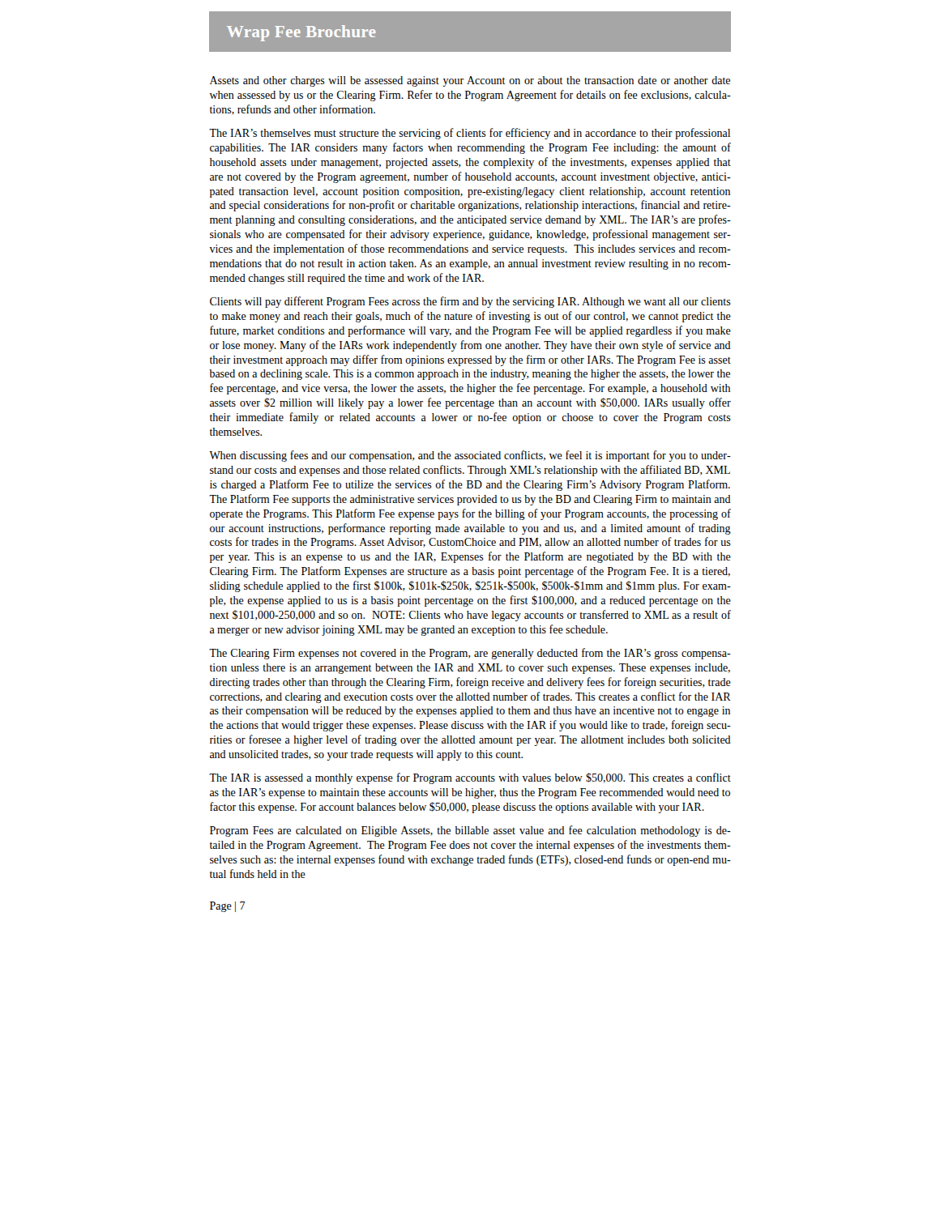Wrap Fee Brochure
Assets and other charges will be assessed against your Account on or about the transaction date or another date when assessed by us or the Clearing Firm. Refer to the Program Agreement for details on fee exclusions, calculations, refunds and other information.
The IAR’s themselves must structure the servicing of clients for efficiency and in accordance to their professional capabilities. The IAR considers many factors when recommending the Program Fee including: the amount of household assets under management, projected assets, the complexity of the investments, expenses applied that are not covered by the Program agreement, number of household accounts, account investment objective, anticipated transaction level, account position composition, pre-existing/legacy client relationship, account retention and special considerations for non-profit or charitable organizations, relationship interactions, financial and retirement planning and consulting considerations, and the anticipated service demand by XML. The IAR’s are professionals who are compensated for their advisory experience, guidance, knowledge, professional management services and the implementation of those recommendations and service requests. This includes services and recommendations that do not result in action taken. As an example, an annual investment review resulting in no recommended changes still required the time and work of the IAR.
Clients will pay different Program Fees across the firm and by the servicing IAR. Although we want all our clients to make money and reach their goals, much of the nature of investing is out of our control, we cannot predict the future, market conditions and performance will vary, and the Program Fee will be applied regardless if you make or lose money. Many of the IARs work independently from one another. They have their own style of service and their investment approach may differ from opinions expressed by the firm or other IARs. The Program Fee is asset based on a declining scale. This is a common approach in the industry, meaning the higher the assets, the lower the fee percentage, and vice versa, the lower the assets, the higher the fee percentage. For example, a household with assets over $2 million will likely pay a lower fee percentage than an account with $50,000. IARs usually offer their immediate family or related accounts a lower or no-fee option or choose to cover the Program costs themselves.
When discussing fees and our compensation, and the associated conflicts, we feel it is important for you to understand our costs and expenses and those related conflicts. Through XML’s relationship with the affiliated BD, XML is charged a Platform Fee to utilize the services of the BD and the Clearing Firm’s Advisory Program Platform. The Platform Fee supports the administrative services provided to us by the BD and Clearing Firm to maintain and operate the Programs. This Platform Fee expense pays for the billing of your Program accounts, the processing of our account instructions, performance reporting made available to you and us, and a limited amount of trading costs for trades in the Programs. Asset Advisor, CustomChoice and PIM, allow an allotted number of trades for us per year. This is an expense to us and the IAR, Expenses for the Platform are negotiated by the BD with the Clearing Firm. The Platform Expenses are structure as a basis point percentage of the Program Fee. It is a tiered, sliding schedule applied to the first $100k, $101k-$250k, $251k-$500k, $500k-$1mm and $1mm plus. For example, the expense applied to us is a basis point percentage on the first $100,000, and a reduced percentage on the next $101,000-250,000 and so on. NOTE: Clients who have legacy accounts or transferred to XML as a result of a merger or new advisor joining XML may be granted an exception to this fee schedule.
The Clearing Firm expenses not covered in the Program, are generally deducted from the IAR’s gross compensation unless there is an arrangement between the IAR and XML to cover such expenses. These expenses include, directing trades other than through the Clearing Firm, foreign receive and delivery fees for foreign securities, trade corrections, and clearing and execution costs over the allotted number of trades. This creates a conflict for the IAR as their compensation will be reduced by the expenses applied to them and thus have an incentive not to engage in the actions that would trigger these expenses. Please discuss with the IAR if you would like to trade, foreign securities or foresee a higher level of trading over the allotted amount per year. The allotment includes both solicited and unsolicited trades, so your trade requests will apply to this count.
The IAR is assessed a monthly expense for Program accounts with values below $50,000. This creates a conflict as the IAR’s expense to maintain these accounts will be higher, thus the Program Fee recommended would need to factor this expense. For account balances below $50,000, please discuss the options available with your IAR.
Program Fees are calculated on Eligible Assets, the billable asset value and fee calculation methodology is detailed in the Program Agreement. The Program Fee does not cover the internal expenses of the investments themselves such as: the internal expenses found with exchange traded funds (ETFs), closed-end funds or open-end mutual funds held in the
Page | 7